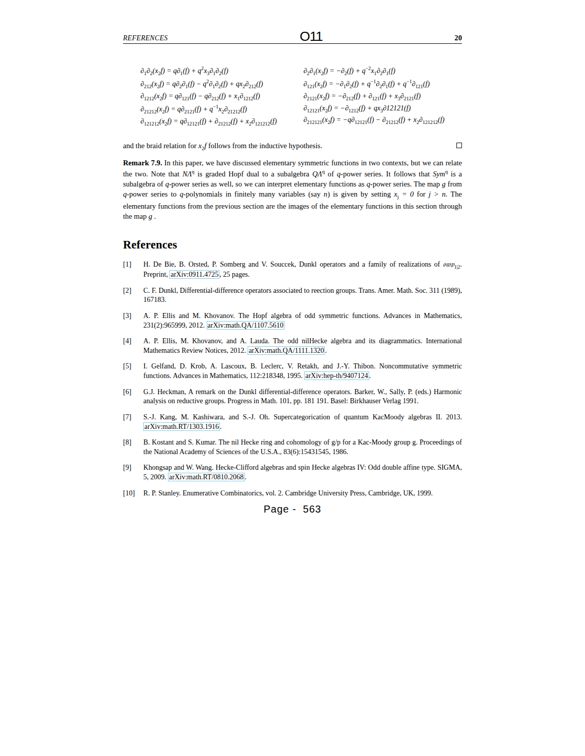REFERENCES
O11
20
∂1∂2(x2f) = q∂1(f) + q2x3∂1∂2(f)
∂212(x2f) = q∂2∂1(f) − q2∂1∂2(f) + qx2∂212(f)
∂1212(x2f) = q∂121(f) − q∂212(f) + x1∂1212(f)
∂21212(x2f) = q∂2121(f) + q−1x2∂21212(f)
∂121212(x2f) = q∂12121(f) + ∂21212(f) + x2∂121212(f)
∂2∂1(x2f) = −∂2(f) + q−2x1∂2∂1(f)
∂121(x2f) = −∂1∂2(f) + q−1∂2∂1(f) + q−1∂121(f)
∂2121(x2f) = −∂212(f) + ∂121(f) + x3∂2121(f)
∂12121(x2f) = −∂1212(f) + qx3∂12121(f)
∂212121(x2f) = −q∂12121(f) − ∂21212(f) + x2∂121212(f)
and the braid relation for x2f follows from the inductive hypothesis.
Remark 7.9. In this paper, we have discussed elementary symmetric functions in two contexts, but we can relate the two. Note that NΛq is graded Hopf dual to a subalgebra QΛq of q-power series. It follows that Symq is a subalgebra of q-power series as well, so we can interpret elementary functions as q-power series. The map g from q-power series to q-polynomials in finitely many variables (say n) is given by setting xj = 0 for j > n. The elementary functions from the previous section are the images of the elementary functions in this section through the map g .
References
[1] H. De Bie, B. Orsted, P. Somberg and V. Souccek, Dunkl operators and a family of realizations of 𝔬𝔴𝔭1|2. Preprint, arXiv:0911.4725, 25 pages.
[2] C. F. Dunkl, Differential-difference operators associated to reection groups. Trans. Amer. Math. Soc. 311 (1989), 167183.
[3] A. P. Ellis and M. Khovanov. The Hopf algebra of odd symmetric functions. Advances in Mathematics, 231(2):965999, 2012. arXiv:math.QA/1107.5610
[4] A. P. Ellis, M. Khovanov, and A. Lauda. The odd nilHecke algebra and its diagrammatics. International Mathematics Review Notices, 2012. arXiv:math.QA/1111.1320.
[5] I. Gelfand, D. Krob, A. Lascoux, B. Leclerc, V. Retakh, and J.-Y. Thibon. Noncommutative symmetric functions. Advances in Mathematics, 112:218348, 1995. arXiv:hep-th/9407124.
[6] G.J. Heckman, A remark on the Dunkl differential-difference operators. Barker, W., Sally, P. (eds.) Harmonic analysis on reductive groups. Progress in Math. 101, pp. 181 191. Basel: Birkhauser Verlag 1991.
[7] S.-J. Kang, M. Kashiwara, and S.-J. Oh. Supercategorication of quantum KacMoody algebras II. 2013. arXiv:math.RT/1303.1916.
[8] B. Kostant and S. Kumar. The nil Hecke ring and cohomology of g/p for a Kac-Moody group g. Proceedings of the National Academy of Sciences of the U.S.A., 83(6):15431545, 1986.
[9] Khongsap and W. Wang. Hecke-Clifford algebras and spin Hecke algebras IV: Odd double affine type. SIGMA, 5, 2009. arXiv:math.RT/0810.2068.
[10] R. P. Stanley. Enumerative Combinatorics, vol. 2. Cambridge University Press, Cambridge, UK, 1999.
Page - 563